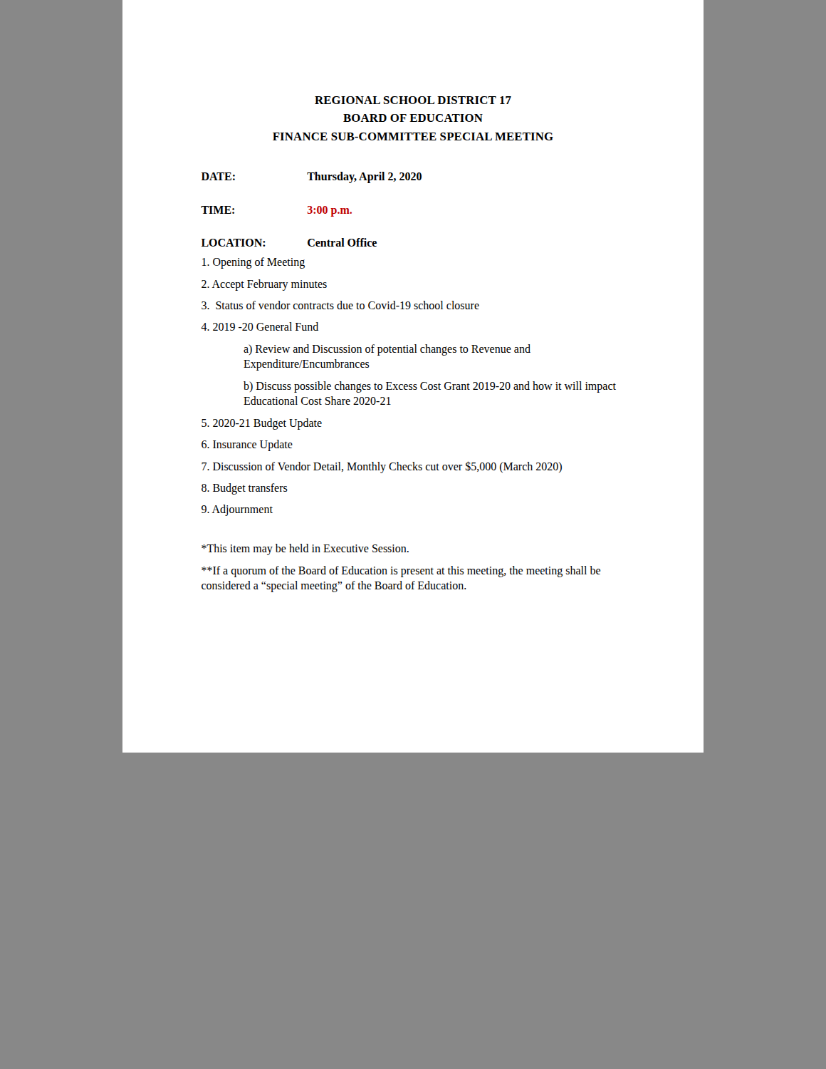REGIONAL SCHOOL DISTRICT 17
BOARD OF EDUCATION
FINANCE SUB-COMMITTEE SPECIAL MEETING
DATE: Thursday, April 2, 2020
TIME: 3:00 p.m.
LOCATION: Central Office
1. Opening of Meeting
2. Accept February minutes
3. Status of vendor contracts due to Covid-19 school closure
4. 2019 -20 General Fund
a) Review and Discussion of potential changes to Revenue and Expenditure/Encumbrances
b) Discuss possible changes to Excess Cost Grant 2019-20 and how it will impact Educational Cost Share 2020-21
5. 2020-21 Budget Update
6. Insurance Update
7. Discussion of Vendor Detail, Monthly Checks cut over $5,000 (March 2020)
8. Budget transfers
9. Adjournment
*This item may be held in Executive Session.
**If a quorum of the Board of Education is present at this meeting, the meeting shall be considered a “special meeting” of the Board of Education.